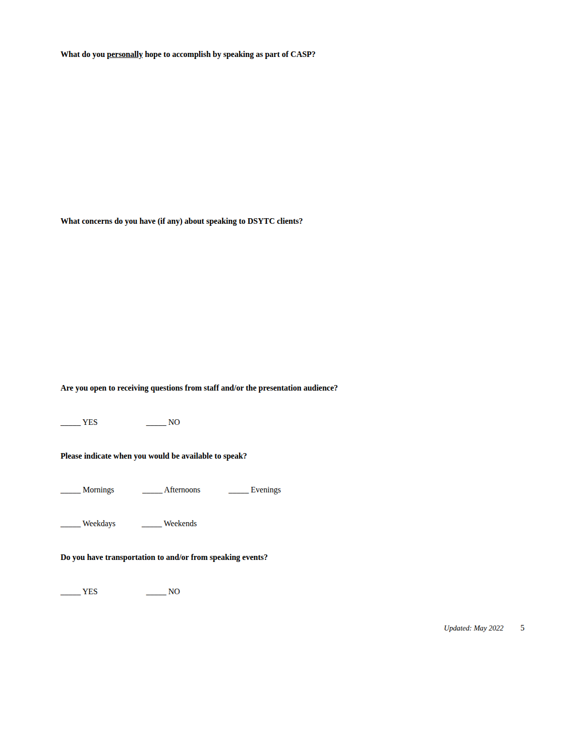What do you personally hope to accomplish by speaking as part of CASP?
What concerns do you have (if any) about speaking to DSYTC clients?
Are you open to receiving questions from staff and/or the presentation audience?
_____ YES _____ NO
Please indicate when you would be available to speak?
_____ Mornings _____ Afternoons _____ Evenings
_____ Weekdays _____ Weekends
Do you have transportation to and/or from speaking events?
_____ YES _____ NO
Updated: May 20225